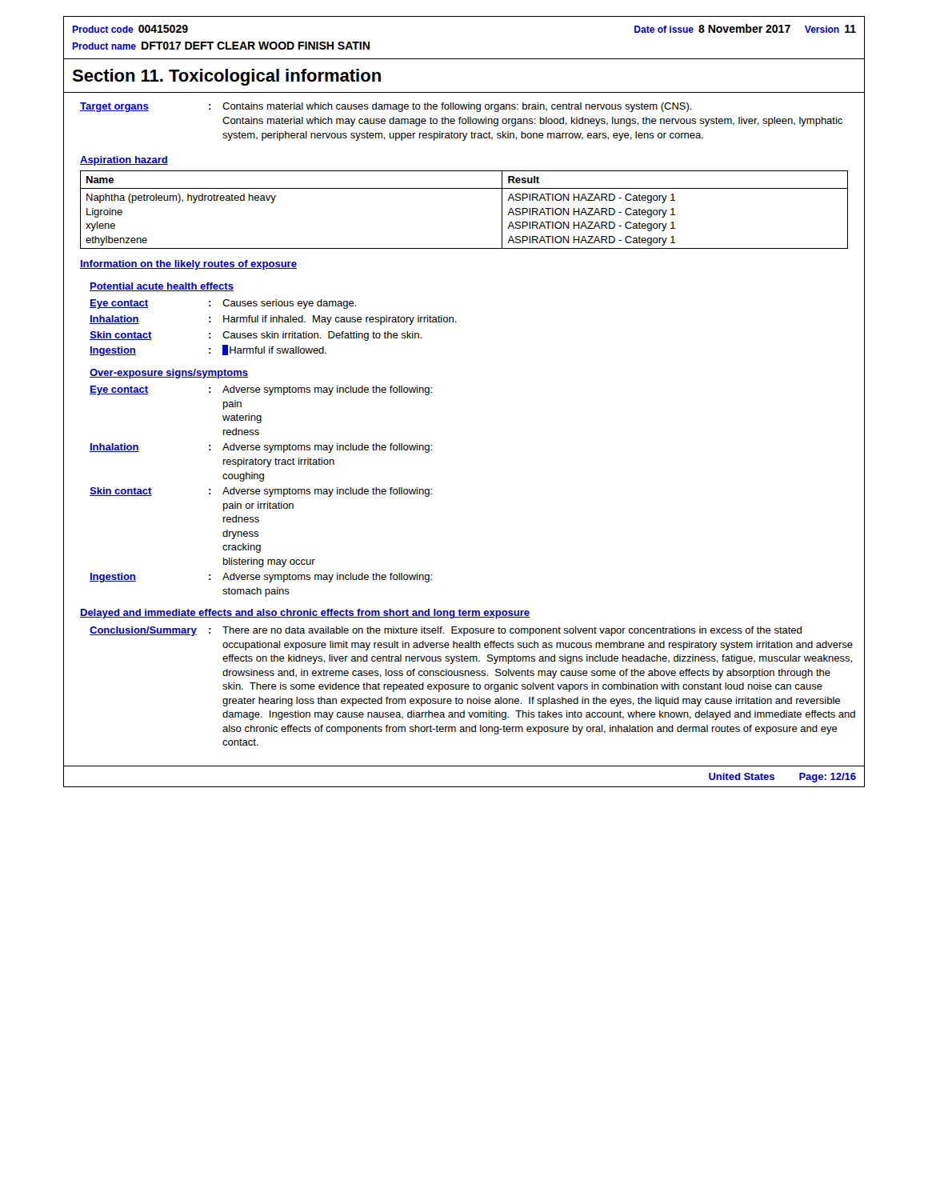Product code 00415029
Date of issue 8 November 2017 Version 11
Product name DFT017 DEFT CLEAR WOOD FINISH SATIN
Section 11. Toxicological information
Target organs
:
Contains material which causes damage to the following organs: brain, central nervous system (CNS).
Contains material which may cause damage to the following organs: blood, kidneys, lungs, the nervous system, liver, spleen, lymphatic system, peripheral nervous system, upper respiratory tract, skin, bone marrow, ears, eye, lens or cornea.
Aspiration hazard
| Name | Result |
| --- | --- |
| Naphtha (petroleum), hydrotreated heavy Ligroine xylene ethylbenzene | ASPIRATION HAZARD - Category 1 ASPIRATION HAZARD - Category 1 ASPIRATION HAZARD - Category 1 ASPIRATION HAZARD - Category 1 |
Information on the likely routes of exposure
Potential acute health effects
Eye contact
:
Causes serious eye damage.
Inhalation
:
Harmful if inhaled. May cause respiratory irritation.
Skin contact
:
Causes skin irritation. Defatting to the skin.
Ingestion
:
Harmful if swallowed.
Over-exposure signs/symptoms
Eye contact
:
Adverse symptoms may include the following: pain watering redness
Inhalation
:
Adverse symptoms may include the following: respiratory tract irritation coughing
Skin contact
:
Adverse symptoms may include the following: pain or irritation redness dryness cracking blistering may occur
Ingestion
:
Adverse symptoms may include the following: stomach pains
Delayed and immediate effects and also chronic effects from short and long term exposure
Conclusion/Summary
:
There are no data available on the mixture itself. Exposure to component solvent vapor concentrations in excess of the stated occupational exposure limit may result in adverse health effects such as mucous membrane and respiratory system irritation and adverse effects on the kidneys, liver and central nervous system. Symptoms and signs include headache, dizziness, fatigue, muscular weakness, drowsiness and, in extreme cases, loss of consciousness. Solvents may cause some of the above effects by absorption through the skin. There is some evidence that repeated exposure to organic solvent vapors in combination with constant loud noise can cause greater hearing loss than expected from exposure to noise alone. If splashed in the eyes, the liquid may cause irritation and reversible damage. Ingestion may cause nausea, diarrhea and vomiting. This takes into account, where known, delayed and immediate effects and also chronic effects of components from short-term and long-term exposure by oral, inhalation and dermal routes of exposure and eye contact.
United States Page: 12/16